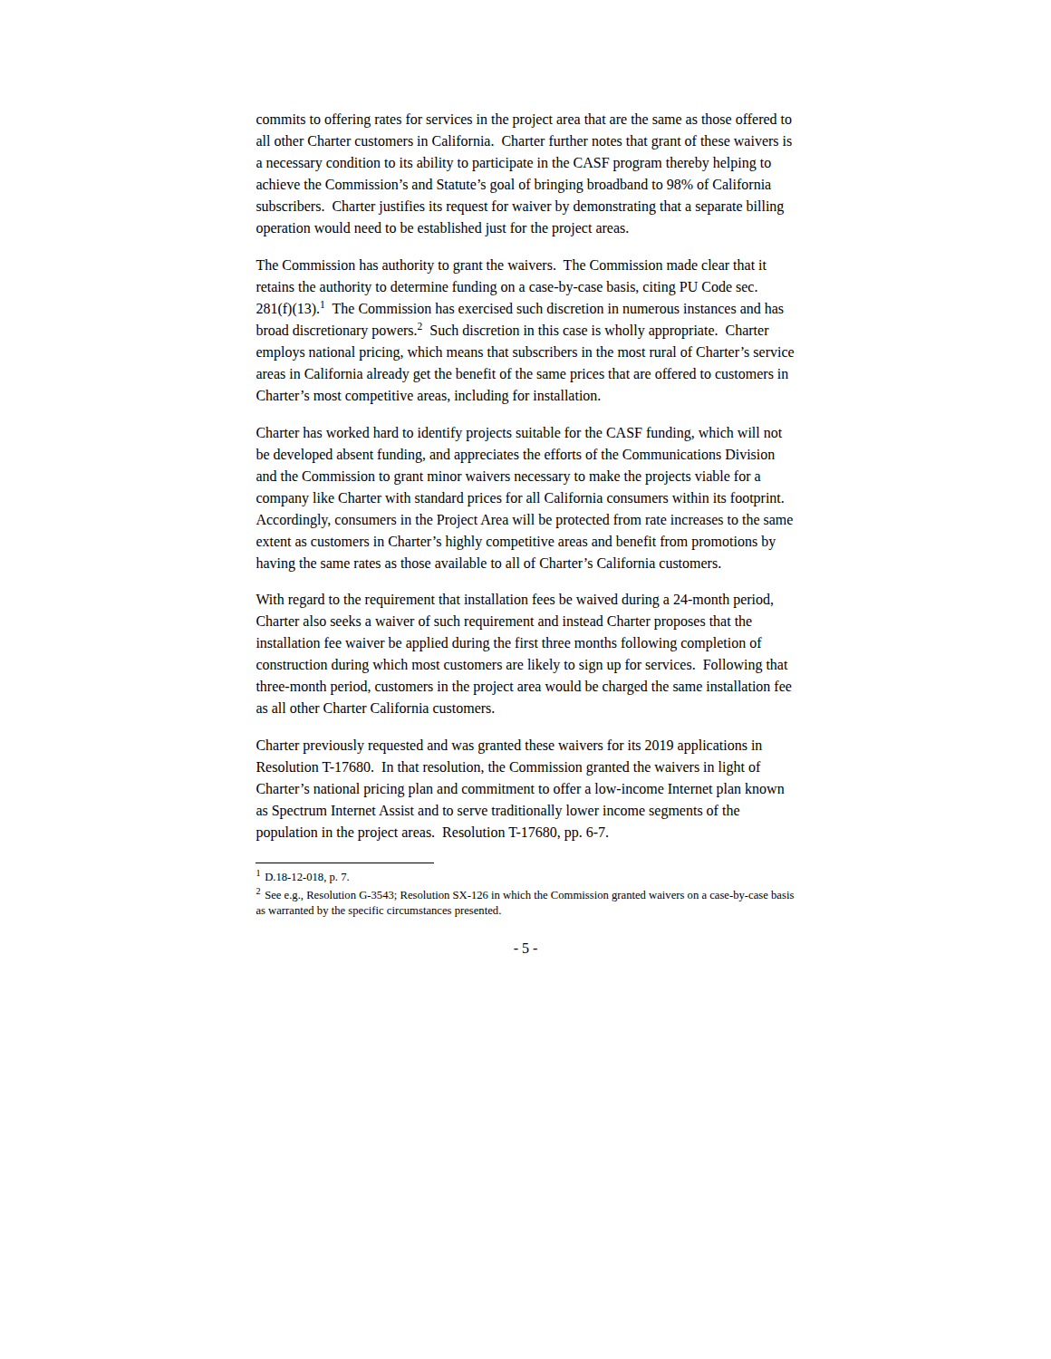commits to offering rates for services in the project area that are the same as those offered to all other Charter customers in California. Charter further notes that grant of these waivers is a necessary condition to its ability to participate in the CASF program thereby helping to achieve the Commission’s and Statute’s goal of bringing broadband to 98% of California subscribers. Charter justifies its request for waiver by demonstrating that a separate billing operation would need to be established just for the project areas.
The Commission has authority to grant the waivers. The Commission made clear that it retains the authority to determine funding on a case-by-case basis, citing PU Code sec. 281(f)(13).1 The Commission has exercised such discretion in numerous instances and has broad discretionary powers.2 Such discretion in this case is wholly appropriate. Charter employs national pricing, which means that subscribers in the most rural of Charter’s service areas in California already get the benefit of the same prices that are offered to customers in Charter’s most competitive areas, including for installation.
Charter has worked hard to identify projects suitable for the CASF funding, which will not be developed absent funding, and appreciates the efforts of the Communications Division and the Commission to grant minor waivers necessary to make the projects viable for a company like Charter with standard prices for all California consumers within its footprint. Accordingly, consumers in the Project Area will be protected from rate increases to the same extent as customers in Charter’s highly competitive areas and benefit from promotions by having the same rates as those available to all of Charter’s California customers.
With regard to the requirement that installation fees be waived during a 24-month period, Charter also seeks a waiver of such requirement and instead Charter proposes that the installation fee waiver be applied during the first three months following completion of construction during which most customers are likely to sign up for services. Following that three-month period, customers in the project area would be charged the same installation fee as all other Charter California customers.
Charter previously requested and was granted these waivers for its 2019 applications in Resolution T-17680. In that resolution, the Commission granted the waivers in light of Charter’s national pricing plan and commitment to offer a low-income Internet plan known as Spectrum Internet Assist and to serve traditionally lower income segments of the population in the project areas. Resolution T-17680, pp. 6-7.
1 D.18-12-018, p. 7.
2 See e.g., Resolution G-3543; Resolution SX-126 in which the Commission granted waivers on a case-by-case basis as warranted by the specific circumstances presented.
- 5 -